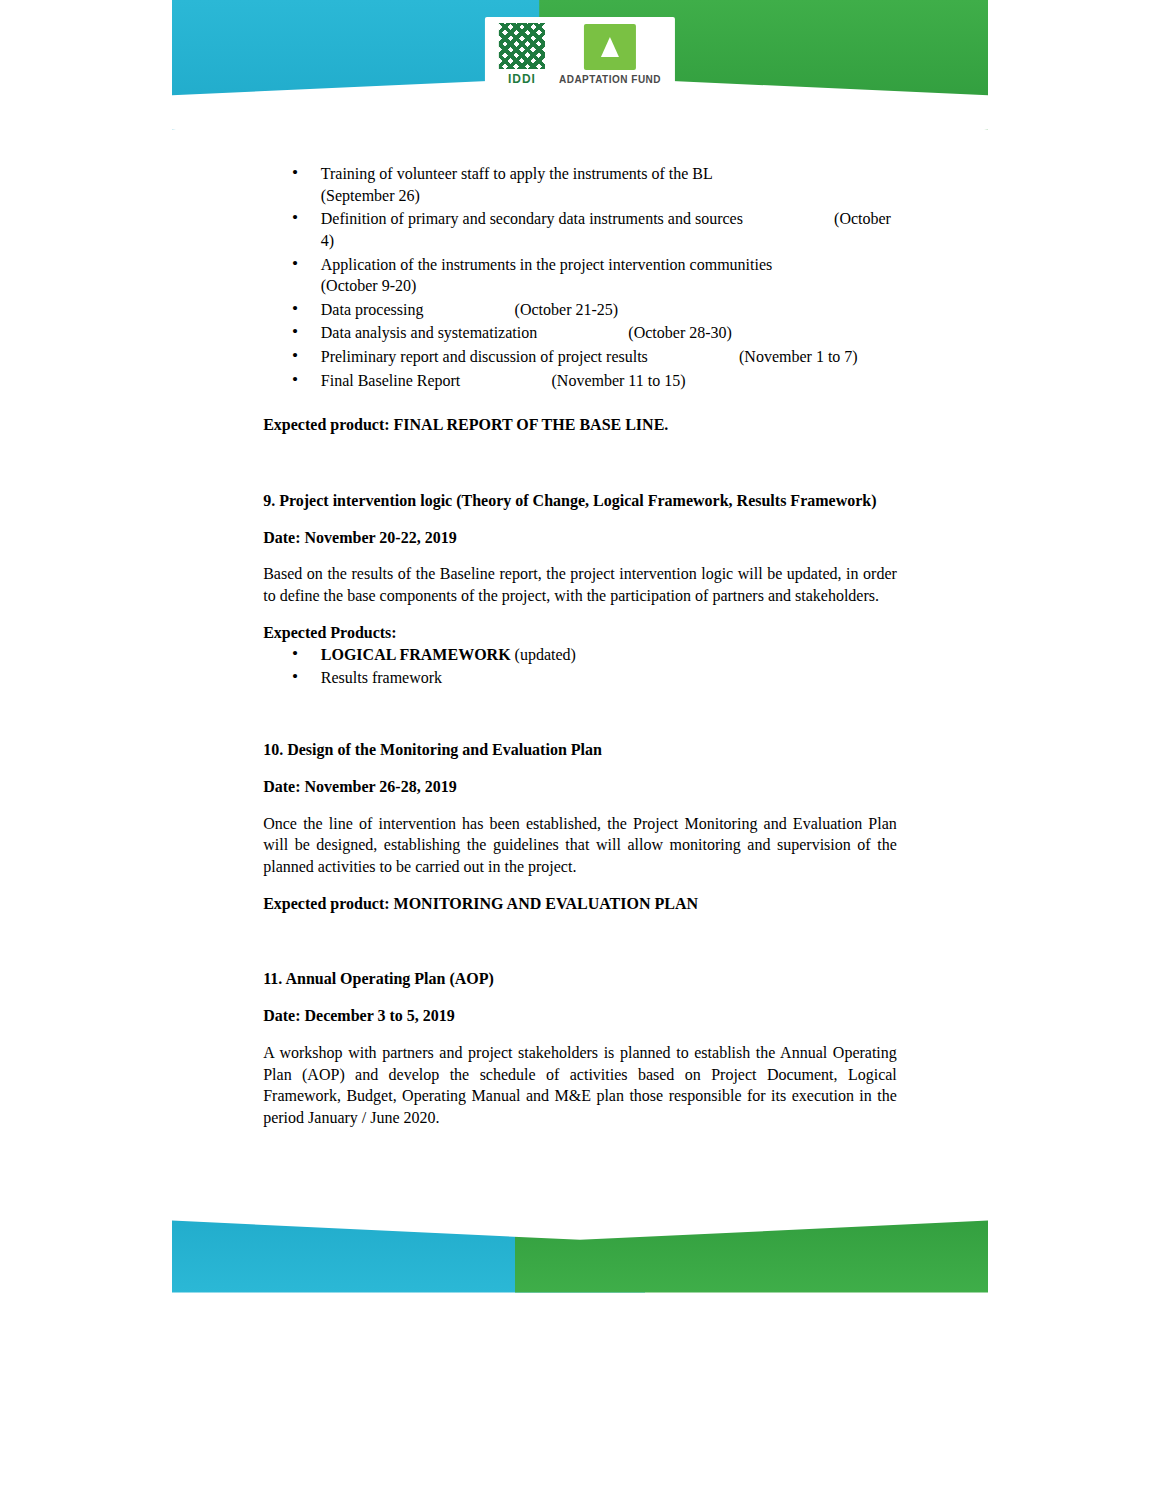IDDI
ADAPTATION FUND
Training of volunteer staff to apply the instruments of the BL (September 26)
Definition of primary and secondary data instruments and sources (October 4)
Application of the instruments in the project intervention communities (October 9-20)
Data processing (October 21-25)
Data analysis and systematization (October 28-30)
Preliminary report and discussion of project results (November 1 to 7)
Final Baseline Report (November 11 to 15)
Expected product: FINAL REPORT OF THE BASE LINE.
9. Project intervention logic (Theory of Change, Logical Framework, Results Framework)
Date: November 20-22, 2019
Based on the results of the Baseline report, the project intervention logic will be updated, in order to define the base components of the project, with the participation of partners and stakeholders.
Expected Products:
LOGICAL FRAMEWORK (updated)
Results framework
10. Design of the Monitoring and Evaluation Plan
Date: November 26-28, 2019
Once the line of intervention has been established, the Project Monitoring and Evaluation Plan will be designed, establishing the guidelines that will allow monitoring and supervision of the planned activities to be carried out in the project.
Expected product: MONITORING AND EVALUATION PLAN
11. Annual Operating Plan (AOP)
Date: December 3 to 5, 2019
A workshop with partners and project stakeholders is planned to establish the Annual Operating Plan (AOP) and develop the schedule of activities based on Project Document, Logical Framework, Budget, Operating Manual and M&E plan those responsible for its execution in the period January / June 2020.